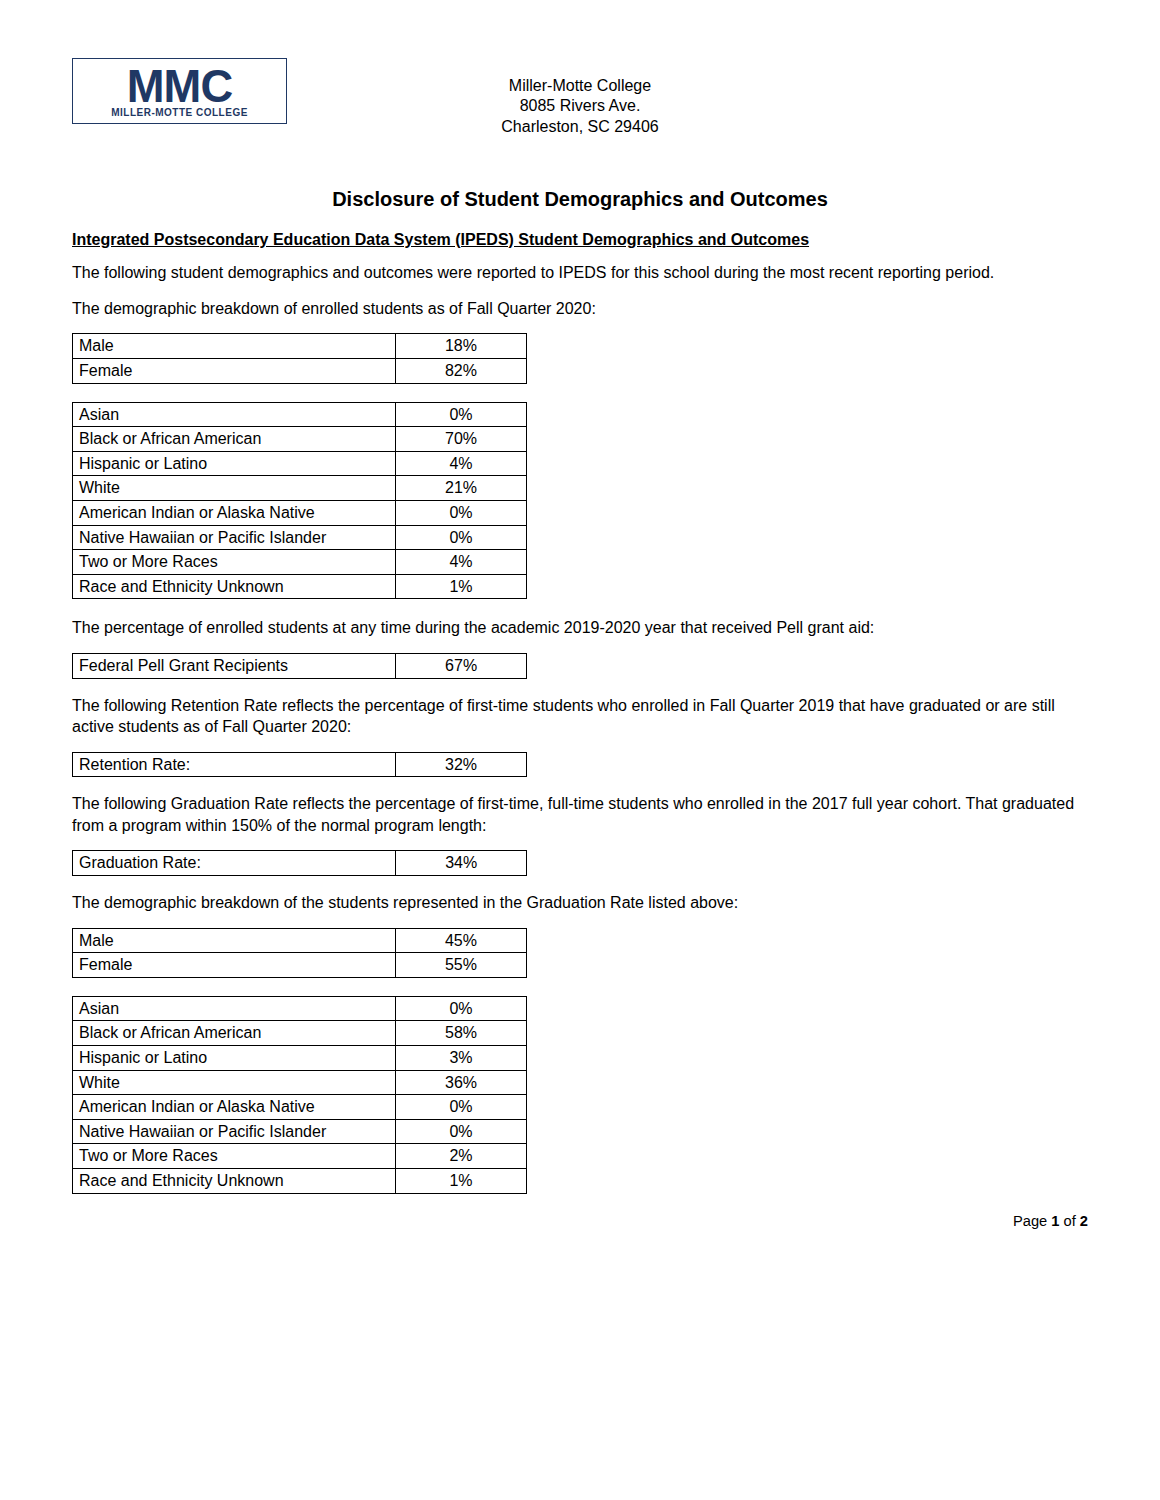MMC MILLER-MOTTE COLLEGE
Miller-Motte College
8085 Rivers Ave.
Charleston, SC 29406
Disclosure of Student Demographics and Outcomes
Integrated Postsecondary Education Data System (IPEDS) Student Demographics and Outcomes
The following student demographics and outcomes were reported to IPEDS for this school during the most recent reporting period.
The demographic breakdown of enrolled students as of Fall Quarter 2020:
| Male | 18% |
| Female | 82% |
| Asian | 0% |
| Black or African American | 70% |
| Hispanic or Latino | 4% |
| White | 21% |
| American Indian or Alaska Native | 0% |
| Native Hawaiian or Pacific Islander | 0% |
| Two or More Races | 4% |
| Race and Ethnicity Unknown | 1% |
The percentage of enrolled students at any time during the academic 2019-2020 year that received Pell grant aid:
| Federal Pell Grant Recipients | 67% |
The following Retention Rate reflects the percentage of first-time students who enrolled in Fall Quarter 2019 that have graduated or are still active students as of Fall Quarter 2020:
| Retention Rate: | 32% |
The following Graduation Rate reflects the percentage of first-time, full-time students who enrolled in the 2017 full year cohort. That graduated from a program within 150% of the normal program length:
| Graduation Rate: | 34% |
The demographic breakdown of the students represented in the Graduation Rate listed above:
| Male | 45% |
| Female | 55% |
| Asian | 0% |
| Black or African American | 58% |
| Hispanic or Latino | 3% |
| White | 36% |
| American Indian or Alaska Native | 0% |
| Native Hawaiian or Pacific Islander | 0% |
| Two or More Races | 2% |
| Race and Ethnicity Unknown | 1% |
Page 1 of 2